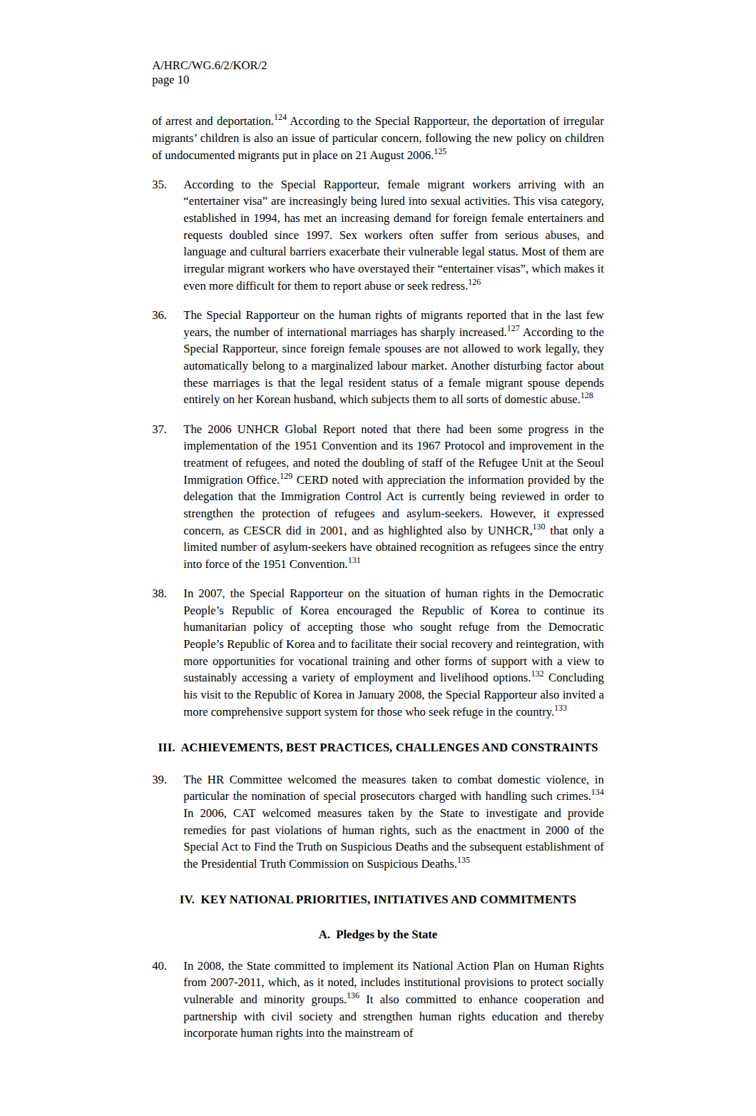A/HRC/WG.6/2/KOR/2
page 10
of arrest and deportation.124 According to the Special Rapporteur, the deportation of irregular migrants’ children is also an issue of particular concern, following the new policy on children of undocumented migrants put in place on 21 August 2006.125
35.
According to the Special Rapporteur, female migrant workers arriving with an “entertainer visa” are increasingly being lured into sexual activities. This visa category, established in 1994, has met an increasing demand for foreign female entertainers and requests doubled since 1997. Sex workers often suffer from serious abuses, and language and cultural barriers exacerbate their vulnerable legal status. Most of them are irregular migrant workers who have overstayed their “entertainer visas”, which makes it even more difficult for them to report abuse or seek redress.126
36.
The Special Rapporteur on the human rights of migrants reported that in the last few years, the number of international marriages has sharply increased.127 According to the Special Rapporteur, since foreign female spouses are not allowed to work legally, they automatically belong to a marginalized labour market. Another disturbing factor about these marriages is that the legal resident status of a female migrant spouse depends entirely on her Korean husband, which subjects them to all sorts of domestic abuse.128
37.
The 2006 UNHCR Global Report noted that there had been some progress in the implementation of the 1951 Convention and its 1967 Protocol and improvement in the treatment of refugees, and noted the doubling of staff of the Refugee Unit at the Seoul Immigration Office.129 CERD noted with appreciation the information provided by the delegation that the Immigration Control Act is currently being reviewed in order to strengthen the protection of refugees and asylum-seekers. However, it expressed concern, as CESCR did in 2001, and as highlighted also by UNHCR,130 that only a limited number of asylum-seekers have obtained recognition as refugees since the entry into force of the 1951 Convention.131
38.
In 2007, the Special Rapporteur on the situation of human rights in the Democratic People’s Republic of Korea encouraged the Republic of Korea to continue its humanitarian policy of accepting those who sought refuge from the Democratic People’s Republic of Korea and to facilitate their social recovery and reintegration, with more opportunities for vocational training and other forms of support with a view to sustainably accessing a variety of employment and livelihood options.132 Concluding his visit to the Republic of Korea in January 2008, the Special Rapporteur also invited a more comprehensive support system for those who seek refuge in the country.133
III. ACHIEVEMENTS, BEST PRACTICES, CHALLENGES AND CONSTRAINTS
39.
The HR Committee welcomed the measures taken to combat domestic violence, in particular the nomination of special prosecutors charged with handling such crimes.134 In 2006, CAT welcomed measures taken by the State to investigate and provide remedies for past violations of human rights, such as the enactment in 2000 of the Special Act to Find the Truth on Suspicious Deaths and the subsequent establishment of the Presidential Truth Commission on Suspicious Deaths.135
IV. KEY NATIONAL PRIORITIES, INITIATIVES AND COMMITMENTS
A. Pledges by the State
40.
In 2008, the State committed to implement its National Action Plan on Human Rights from 2007-2011, which, as it noted, includes institutional provisions to protect socially vulnerable and minority groups.136 It also committed to enhance cooperation and partnership with civil society and strengthen human rights education and thereby incorporate human rights into the mainstream of